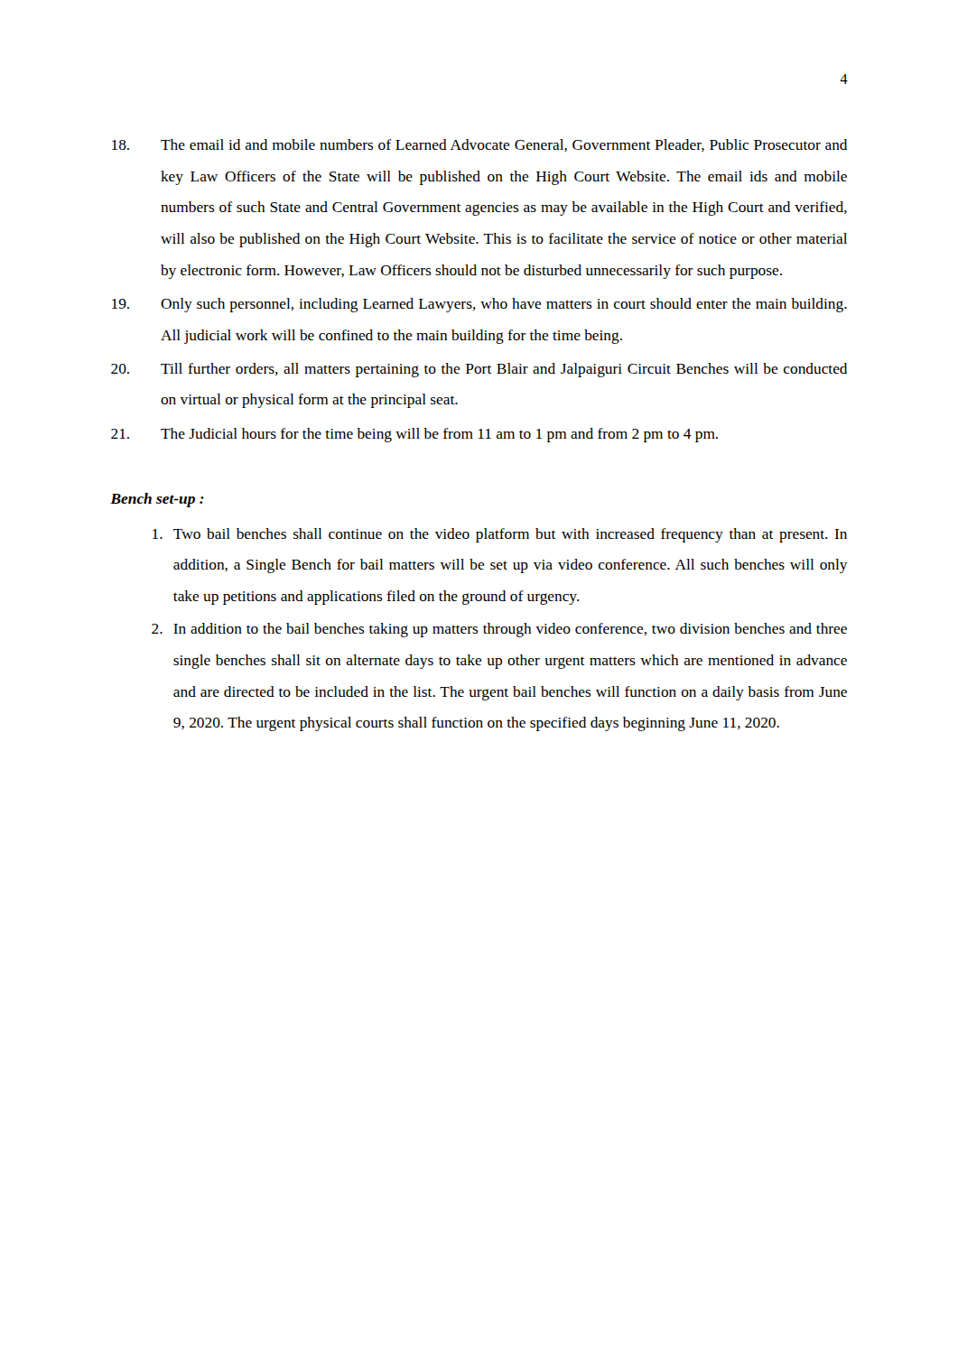4
18. The email id and mobile numbers of Learned Advocate General, Government Pleader, Public Prosecutor and key Law Officers of the State will be published on the High Court Website. The email ids and mobile numbers of such State and Central Government agencies as may be available in the High Court and verified, will also be published on the High Court Website. This is to facilitate the service of notice or other material by electronic form. However, Law Officers should not be disturbed unnecessarily for such purpose.
19. Only such personnel, including Learned Lawyers, who have matters in court should enter the main building. All judicial work will be confined to the main building for the time being.
20. Till further orders, all matters pertaining to the Port Blair and Jalpaiguri Circuit Benches will be conducted on virtual or physical form at the principal seat.
21. The Judicial hours for the time being will be from 11 am to 1 pm and from 2 pm to 4 pm.
Bench set-up :
Two bail benches shall continue on the video platform but with increased frequency than at present. In addition, a Single Bench for bail matters will be set up via video conference. All such benches will only take up petitions and applications filed on the ground of urgency.
In addition to the bail benches taking up matters through video conference, two division benches and three single benches shall sit on alternate days to take up other urgent matters which are mentioned in advance and are directed to be included in the list. The urgent bail benches will function on a daily basis from June 9, 2020. The urgent physical courts shall function on the specified days beginning June 11, 2020.